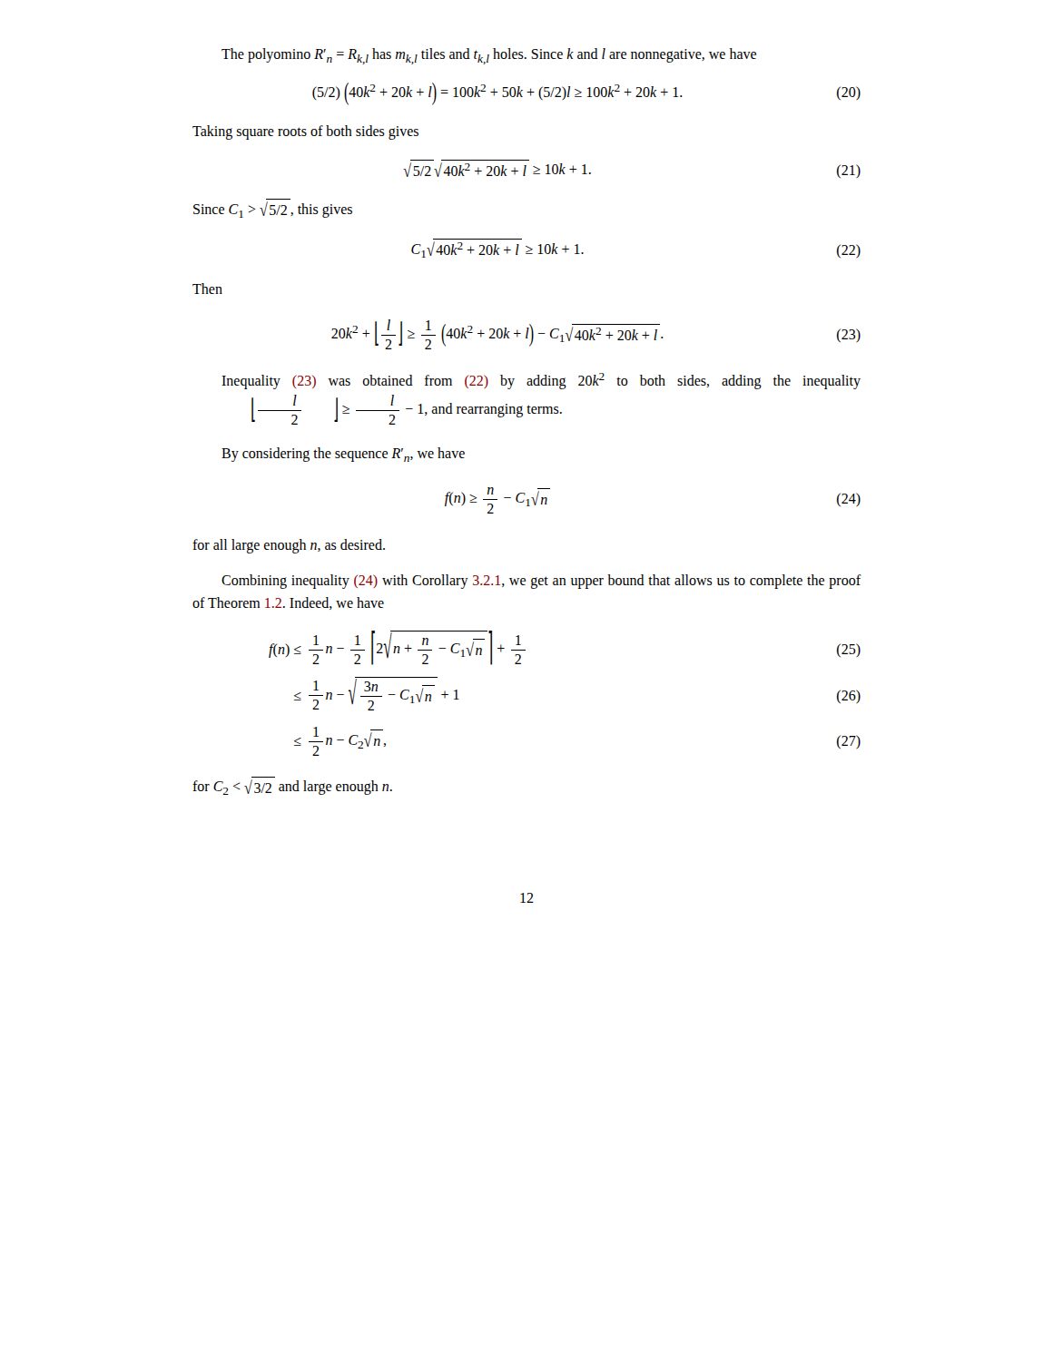The polyomino R′n = Rk,l has mk,l tiles and tk,l holes. Since k and l are nonnegative, we have
(5/2) (40k2 + 20k + l) = 100k2 + 50k + (5/2)l ≥ 100k2 + 20k + 1.
(20)
Taking square roots of both sides gives
√5/2√40k2 + 20k + l ≥ 10k + 1.
(21)
Since C1 > √5/2, this gives
C1√40k2 + 20k + l ≥ 10k + 1.
(22)
Then
20k2 + ⌊l 2⌋ ≥ 12 (40k2 + 20k + l) − C1√40k2 + 20k + l.
(23)
Inequality (23) was obtained from (22) by adding 20k2 to both sides, adding the inequality ⌊l 2⌋ ≥ l 2 − 1, and rearranging terms.
By considering the sequence R′n, we have
f(n) ≥ n 2 − C1√n
(24)
for all large enough n, as desired.
Combining inequality (24) with Corollary 3.2.1, we get an upper bound that allows us to complete the proof of Theorem 1.2. Indeed, we have
f(n) ≤
12 n − 12 ⌈2√n + n 2 − C1√n⌉ + 12
(25)
≤
12 n − √3n 2 − C1√n + 1
(26)
≤
12 n − C2√n,
(27)
for C2 < √3/2 and large enough n.
12